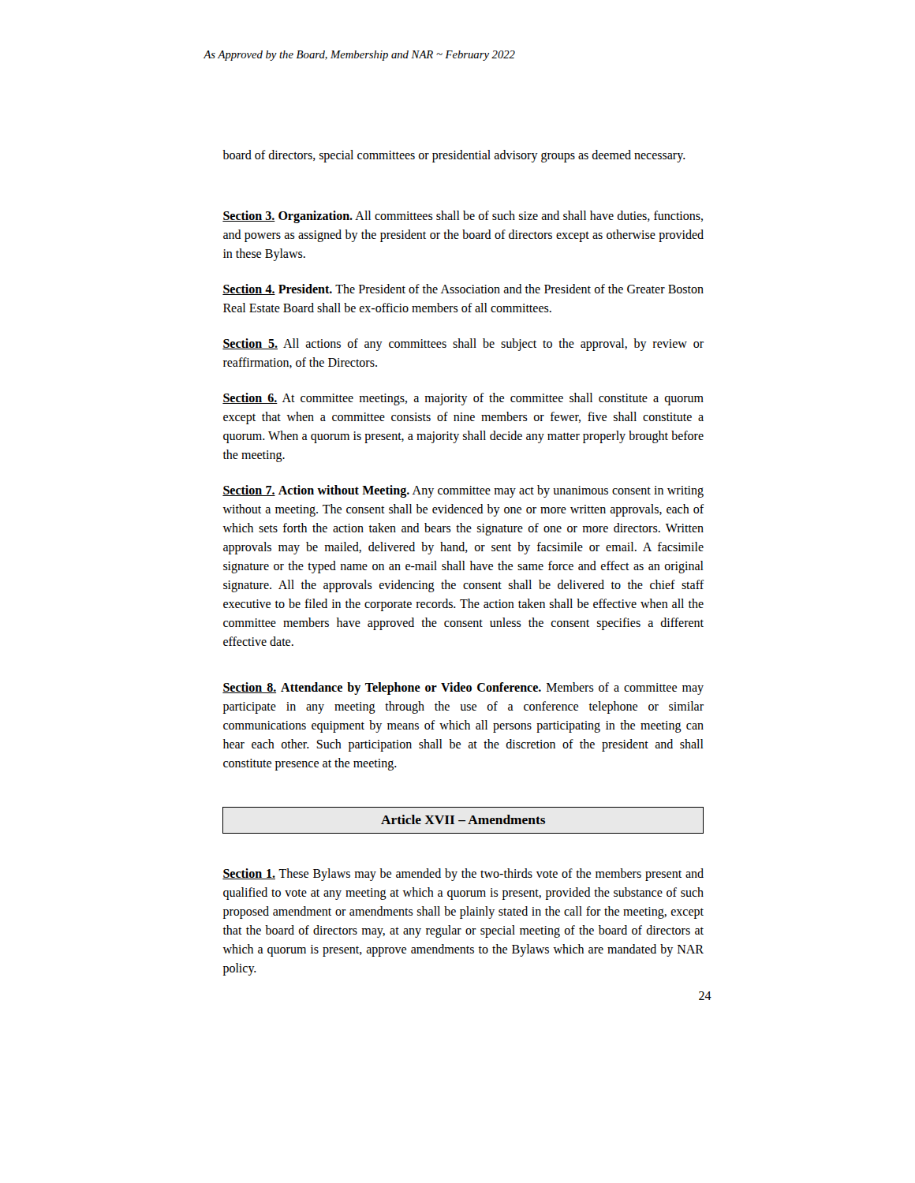As Approved by the Board, Membership and NAR ~ February 2022
board of directors, special committees or presidential advisory groups as deemed necessary.
Section 3. Organization. All committees shall be of such size and shall have duties, functions, and powers as assigned by the president or the board of directors except as otherwise provided in these Bylaws.
Section 4. President. The President of the Association and the President of the Greater Boston Real Estate Board shall be ex-officio members of all committees.
Section 5. All actions of any committees shall be subject to the approval, by review or reaffirmation, of the Directors.
Section 6. At committee meetings, a majority of the committee shall constitute a quorum except that when a committee consists of nine members or fewer, five shall constitute a quorum. When a quorum is present, a majority shall decide any matter properly brought before the meeting.
Section 7. Action without Meeting. Any committee may act by unanimous consent in writing without a meeting. The consent shall be evidenced by one or more written approvals, each of which sets forth the action taken and bears the signature of one or more directors. Written approvals may be mailed, delivered by hand, or sent by facsimile or email. A facsimile signature or the typed name on an e-mail shall have the same force and effect as an original signature. All the approvals evidencing the consent shall be delivered to the chief staff executive to be filed in the corporate records. The action taken shall be effective when all the committee members have approved the consent unless the consent specifies a different effective date.
Section 8. Attendance by Telephone or Video Conference. Members of a committee may participate in any meeting through the use of a conference telephone or similar communications equipment by means of which all persons participating in the meeting can hear each other. Such participation shall be at the discretion of the president and shall constitute presence at the meeting.
Article XVII – Amendments
Section 1. These Bylaws may be amended by the two-thirds vote of the members present and qualified to vote at any meeting at which a quorum is present, provided the substance of such proposed amendment or amendments shall be plainly stated in the call for the meeting, except that the board of directors may, at any regular or special meeting of the board of directors at which a quorum is present, approve amendments to the Bylaws which are mandated by NAR policy.
24